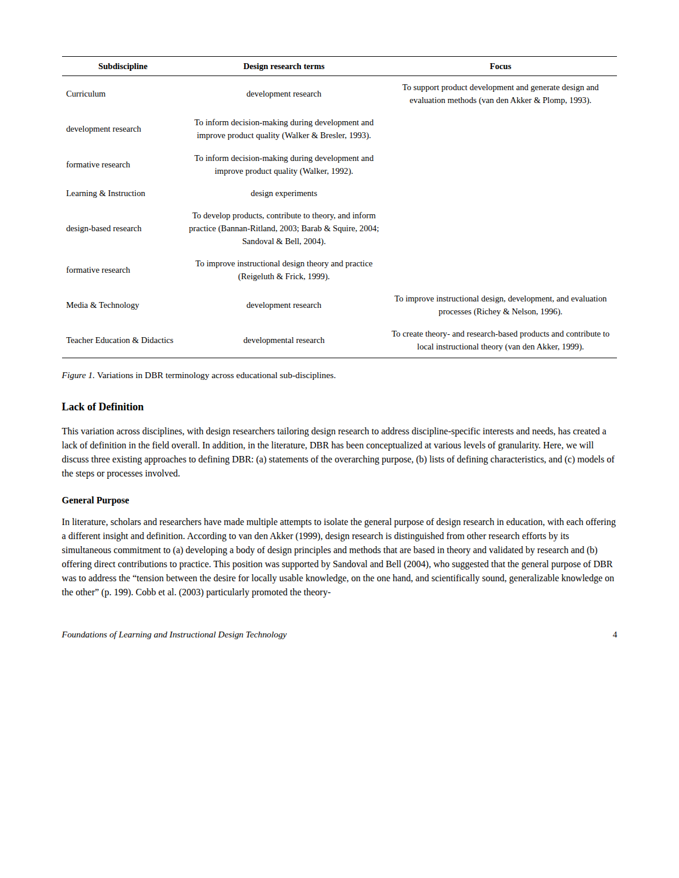| Subdiscipline | Design research terms | Focus |
| --- | --- | --- |
| Curriculum | development research | To support product development and generate design and evaluation methods (van den Akker & Plomp, 1993). |
| development research | To inform decision-making during development and improve product quality (Walker & Bresler, 1993). | |
| formative research | To inform decision-making during development and improve product quality (Walker, 1992). |
| Learning & Instruction | design experiments |
| design-based research | To develop products, contribute to theory, and inform practice (Bannan-Ritland, 2003; Barab & Squire, 2004; Sandoval & Bell, 2004). |
| formative research | To improve instructional design theory and practice (Reigeluth & Frick, 1999). |
| Media & Technology | development research | To improve instructional design, development, and evaluation processes (Richey & Nelson, 1996). |
| Teacher Education & Didactics | developmental research | To create theory- and research-based products and contribute to local instructional theory (van den Akker, 1999). |
Figure 1. Variations in DBR terminology across educational sub-disciplines.
Lack of Definition
This variation across disciplines, with design researchers tailoring design research to address discipline-specific interests and needs, has created a lack of definition in the field overall. In addition, in the literature, DBR has been conceptualized at various levels of granularity. Here, we will discuss three existing approaches to defining DBR: (a) statements of the overarching purpose, (b) lists of defining characteristics, and (c) models of the steps or processes involved.
General Purpose
In literature, scholars and researchers have made multiple attempts to isolate the general purpose of design research in education, with each offering a different insight and definition. According to van den Akker (1999), design research is distinguished from other research efforts by its simultaneous commitment to (a) developing a body of design principles and methods that are based in theory and validated by research and (b) offering direct contributions to practice. This position was supported by Sandoval and Bell (2004), who suggested that the general purpose of DBR was to address the “tension between the desire for locally usable knowledge, on the one hand, and scientifically sound, generalizable knowledge on the other” (p. 199). Cobb et al. (2003) particularly promoted the theory-
Foundations of Learning and Instructional Design Technology 4